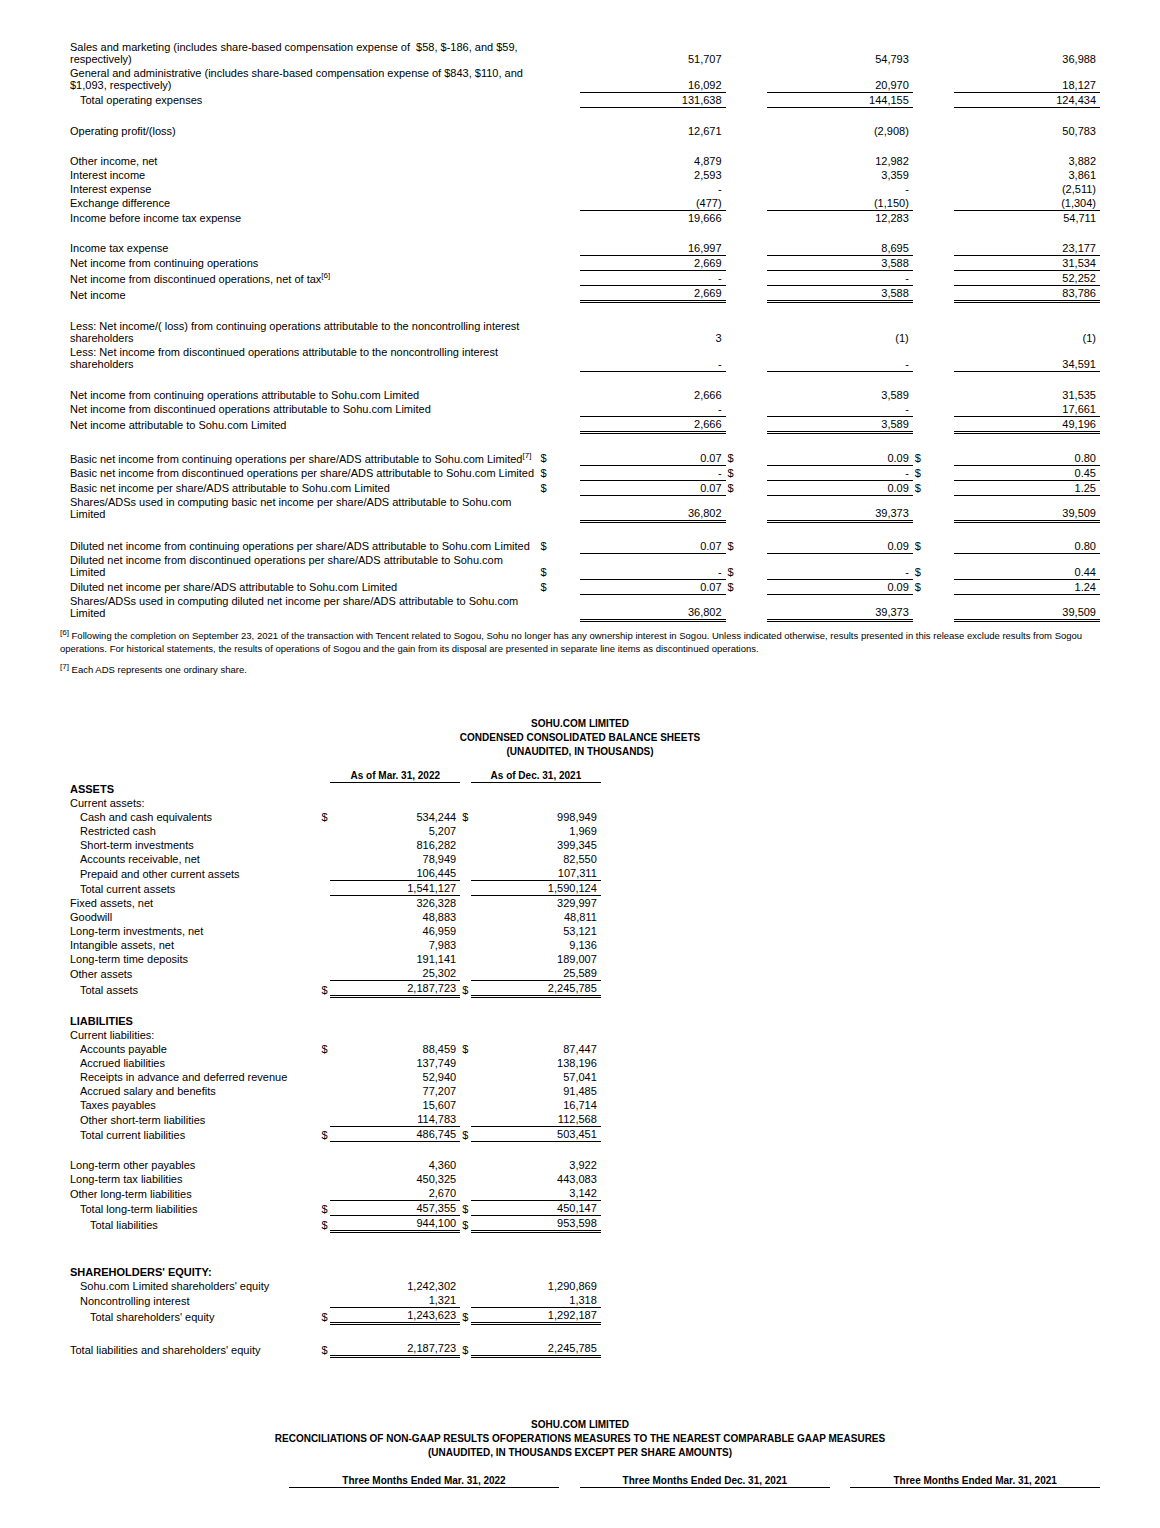| Sales and marketing (includes share-based compensation expense of $58, $-186, and $59, respectively) | | 51,707 | | 54,793 | | 36,988 |
| General and administrative (includes share-based compensation expense of $843, $110, and $1,093, respectively) | | 16,092 | | 20,970 | | 18,127 |
| Total operating expenses | | 131,638 | | 144,155 | | 124,434 |
| Operating profit/(loss) | | 12,671 | | (2,908) | | 50,783 |
| Other income, net | | 4,879 | | 12,982 | | 3,882 |
| Interest income | | 2,593 | | 3,359 | | 3,861 |
| Interest expense | | - | | - | | (2,511) |
| Exchange difference | | (477) | | (1,150) | | (1,304) |
| Income before income tax expense | | 19,666 | | 12,283 | | 54,711 |
| Income tax expense | | 16,997 | | 8,695 | | 23,177 |
| Net income from continuing operations | | 2,669 | | 3,588 | | 31,534 |
| Net income from discontinued operations, net of tax [6] | | - | | - | | 52,252 |
| Net income | | 2,669 | | 3,588 | | 83,786 |
| Less: Net income/( loss) from continuing operations attributable to the noncontrolling interest shareholders | | 3 | | (1) | | (1) |
| Less: Net income from discontinued operations attributable to the noncontrolling interest shareholders | | - | | - | | 34,591 |
| Net income from continuing operations attributable to Sohu.com Limited | | 2,666 | | 3,589 | | 31,535 |
| Net income from discontinued operations attributable to Sohu.com Limited | | - | | - | | 17,661 |
| Net income attributable to Sohu.com Limited | | 2,666 | | 3,589 | | 49,196 |
| Basic net income from continuing operations per share/ADS attributable to Sohu.com Limited [7] | $ | 0.07 | $ | 0.09 | $ | 0.80 |
| Basic net income from discontinued operations per share/ADS attributable to Sohu.com Limited | $ | - | $ | - | $ | 0.45 |
| Basic net income per share/ADS attributable to Sohu.com Limited | $ | 0.07 | $ | 0.09 | $ | 1.25 |
| Shares/ADSs used in computing basic net income per share/ADS attributable to Sohu.com Limited | | 36,802 | | 39,373 | | 39,509 |
| Diluted net income from continuing operations per share/ADS attributable to Sohu.com Limited | $ | 0.07 | $ | 0.09 | $ | 0.80 |
| Diluted net income from discontinued operations per share/ADS attributable to Sohu.com Limited | $ | - | $ | - | $ | 0.44 |
| Diluted net income per share/ADS attributable to Sohu.com Limited | $ | 0.07 | $ | 0.09 | $ | 1.24 |
| Shares/ADSs used in computing diluted net income per share/ADS attributable to Sohu.com Limited | | 36,802 | | 39,373 | | 39,509 |
[6] Following the completion on September 23, 2021 of the transaction with Tencent related to Sogou, Sohu no longer has any ownership interest in Sogou. Unless indicated otherwise, results presented in this release exclude results from Sogou operations. For historical statements, the results of operations of Sogou and the gain from its disposal are presented in separate line items as discontinued operations.
[7] Each ADS represents one ordinary share.
SOHU.COM LIMITED
CONDENSED CONSOLIDATED BALANCE SHEETS
(UNAUDITED, IN THOUSANDS)
| | | As of Mar. 31, 2022 | | As of Dec. 31, 2021 |
| ASSETS | |
| Current assets: | |
| Cash and cash equivalents | $ | 534,244 | $ | 998,949 |
| Restricted cash | | 5,207 | | 1,969 |
| Short-term investments | | 816,282 | | 399,345 |
| Accounts receivable, net | | 78,949 | | 82,550 |
| Prepaid and other current assets | | 106,445 | | 107,311 |
| Total current assets | | 1,541,127 | | 1,590,124 |
| Fixed assets, net | | 326,328 | | 329,997 |
| Goodwill | | 48,883 | | 48,811 |
| Long-term investments, net | | 46,959 | | 53,121 |
| Intangible assets, net | | 7,983 | | 9,136 |
| Long-term time deposits | | 191,141 | | 189,007 |
| Other assets | | 25,302 | | 25,589 |
| Total assets | $ | 2,187,723 | $ | 2,245,785 |
| LIABILITIES | |
| Current liabilities: | |
| Accounts payable | $ | 88,459 | $ | 87,447 |
| Accrued liabilities | | 137,749 | | 138,196 |
| Receipts in advance and deferred revenue | | 52,940 | | 57,041 |
| Accrued salary and benefits | | 77,207 | | 91,485 |
| Taxes payables | | 15,607 | | 16,714 |
| Other short-term liabilities | | 114,783 | | 112,568 |
| Total current liabilities | $ | 486,745 | $ | 503,451 |
| Long-term other payables | | 4,360 | | 3,922 |
| Long-term tax liabilities | | 450,325 | | 443,083 |
| Other long-term liabilities | | 2,670 | | 3,142 |
| Total long-term liabilities | $ | 457,355 | $ | 450,147 |
| Total liabilities | $ | 944,100 | $ | 953,598 |
| SHAREHOLDERS' EQUITY: | |
| Sohu.com Limited shareholders' equity | | 1,242,302 | | 1,290,869 |
| Noncontrolling interest | | 1,321 | | 1,318 |
| Total shareholders' equity | $ | 1,243,623 | $ | 1,292,187 |
| Total liabilities and shareholders' equity | $ | 2,187,723 | $ | 2,245,785 |
SOHU.COM LIMITED
RECONCILIATIONS OF NON-GAAP RESULTS OFOPERATIONS MEASURES TO THE NEAREST COMPARABLE GAAP MEASURES
(UNAUDITED, IN THOUSANDS EXCEPT PER SHARE AMOUNTS)
| | Three Months Ended Mar. 31, 2022 | | Three Months Ended Dec. 31, 2021 | | Three Months Ended Mar. 31, 2021 |